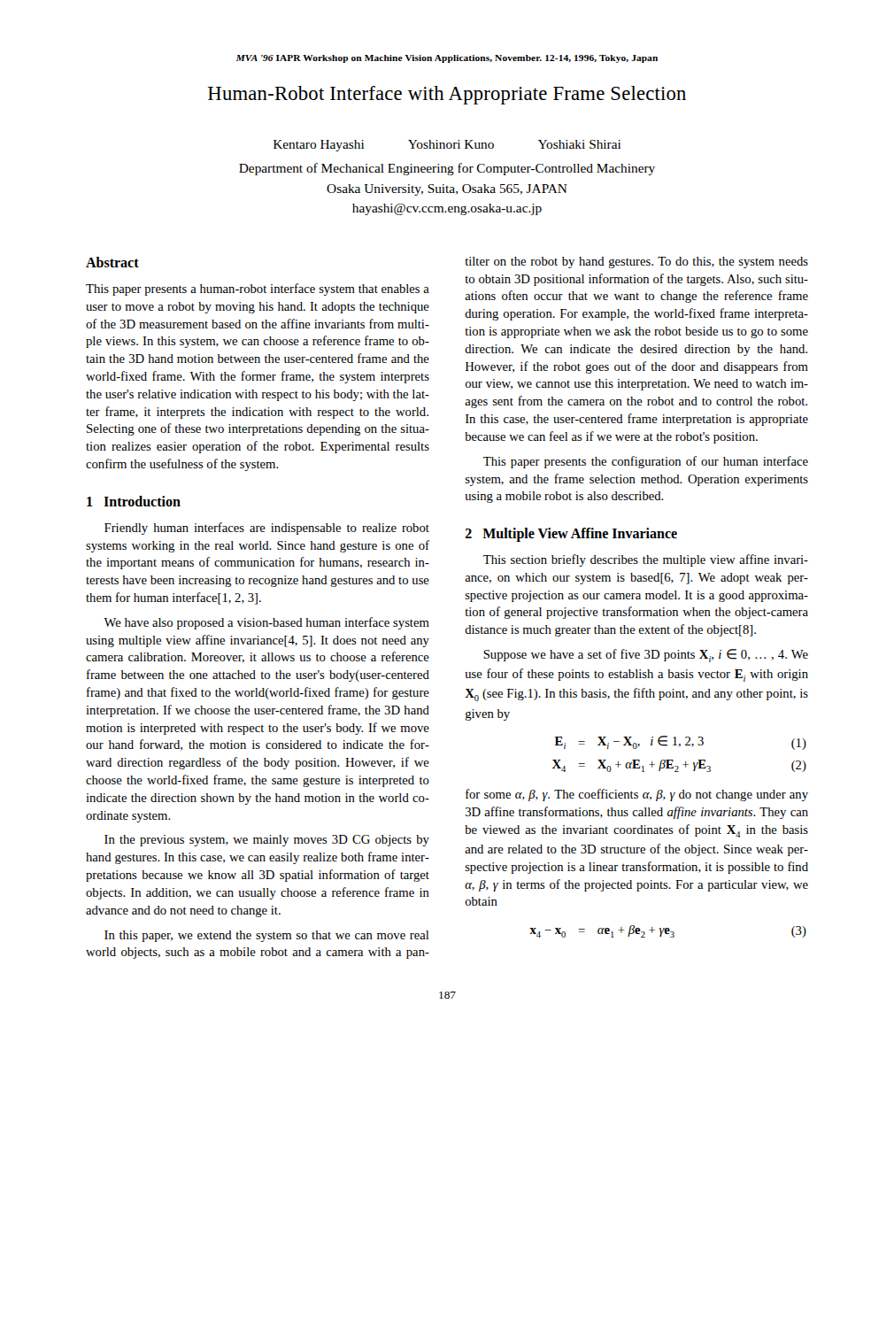MVA '96 IAPR Workshop on Machine Vision Applications, November. 12-14, 1996, Tokyo, Japan
Human-Robot Interface with Appropriate Frame Selection
Kentaro Hayashi Yoshinori Kuno Yoshiaki Shirai
Department of Mechanical Engineering for Computer-Controlled Machinery
Osaka University, Suita, Osaka 565, JAPAN
hayashi@cv.ccm.eng.osaka-u.ac.jp
Abstract
This paper presents a human-robot interface system that enables a user to move a robot by moving his hand. It adopts the technique of the 3D measurement based on the affine invariants from multiple views. In this system, we can choose a reference frame to obtain the 3D hand motion between the user-centered frame and the world-fixed frame. With the former frame, the system interprets the user's relative indication with respect to his body; with the latter frame, it interprets the indication with respect to the world. Selecting one of these two interpretations depending on the situation realizes easier operation of the robot. Experimental results confirm the usefulness of the system.
1 Introduction
Friendly human interfaces are indispensable to realize robot systems working in the real world. Since hand gesture is one of the important means of communication for humans, research interests have been increasing to recognize hand gestures and to use them for human interface[1, 2, 3].
We have also proposed a vision-based human interface system using multiple view affine invariance[4, 5]. It does not need any camera calibration. Moreover, it allows us to choose a reference frame between the one attached to the user's body(user-centered frame) and that fixed to the world(world-fixed frame) for gesture interpretation. If we choose the user-centered frame, the 3D hand motion is interpreted with respect to the user's body. If we move our hand forward, the motion is considered to indicate the forward direction regardless of the body position. However, if we choose the world-fixed frame, the same gesture is interpreted to indicate the direction shown by the hand motion in the world coordinate system.
In the previous system, we mainly moves 3D CG objects by hand gestures. In this case, we can easily realize both frame interpretations because we know all 3D spatial information of target objects. In addition, we can usually choose a reference frame in advance and do not need to change it.
In this paper, we extend the system so that we can move real world objects, such as a mobile robot and a camera with a pan-tilter on the robot by hand gestures. To do this, the system needs to obtain 3D positional information of the targets. Also, such situations often occur that we want to change the reference frame during operation. For example, the world-fixed frame interpretation is appropriate when we ask the robot beside us to go to some direction. We can indicate the desired direction by the hand. However, if the robot goes out of the door and disappears from our view, we cannot use this interpretation. We need to watch images sent from the camera on the robot and to control the robot. In this case, the user-centered frame interpretation is appropriate because we can feel as if we were at the robot's position.
This paper presents the configuration of our human interface system, and the frame selection method. Operation experiments using a mobile robot is also described.
2 Multiple View Affine Invariance
This section briefly describes the multiple view affine invariance, on which our system is based[6, 7]. We adopt weak perspective projection as our camera model. It is a good approximation of general projective transformation when the object-camera distance is much greater than the extent of the object[8].
Suppose we have a set of five 3D points Xi, i ∈ 0, … , 4. We use four of these points to establish a basis vector Ei with origin X 0 (see Fig.1). In this basis, the fifth point, and any other point, is given by
| E i | = | X i − X 0 , i ∈ 1, 2, 3 | (1) |
| X 4 | = | X 0 + α E 1 + β E 2 + γ E 3 | (2) |
for some α, β, γ. The coefficients α, β, γ do not change under any 3D affine transformations, thus called affine invariants. They can be viewed as the invariant coordinates of point X 4 in the basis and are related to the 3D structure of the object. Since weak perspective projection is a linear transformation, it is possible to find α, β, γ in terms of the projected points. For a particular view, we obtain
| x 4 − x 0 | = | α e 1 + β e 2 + γ e 3 | (3) |
187